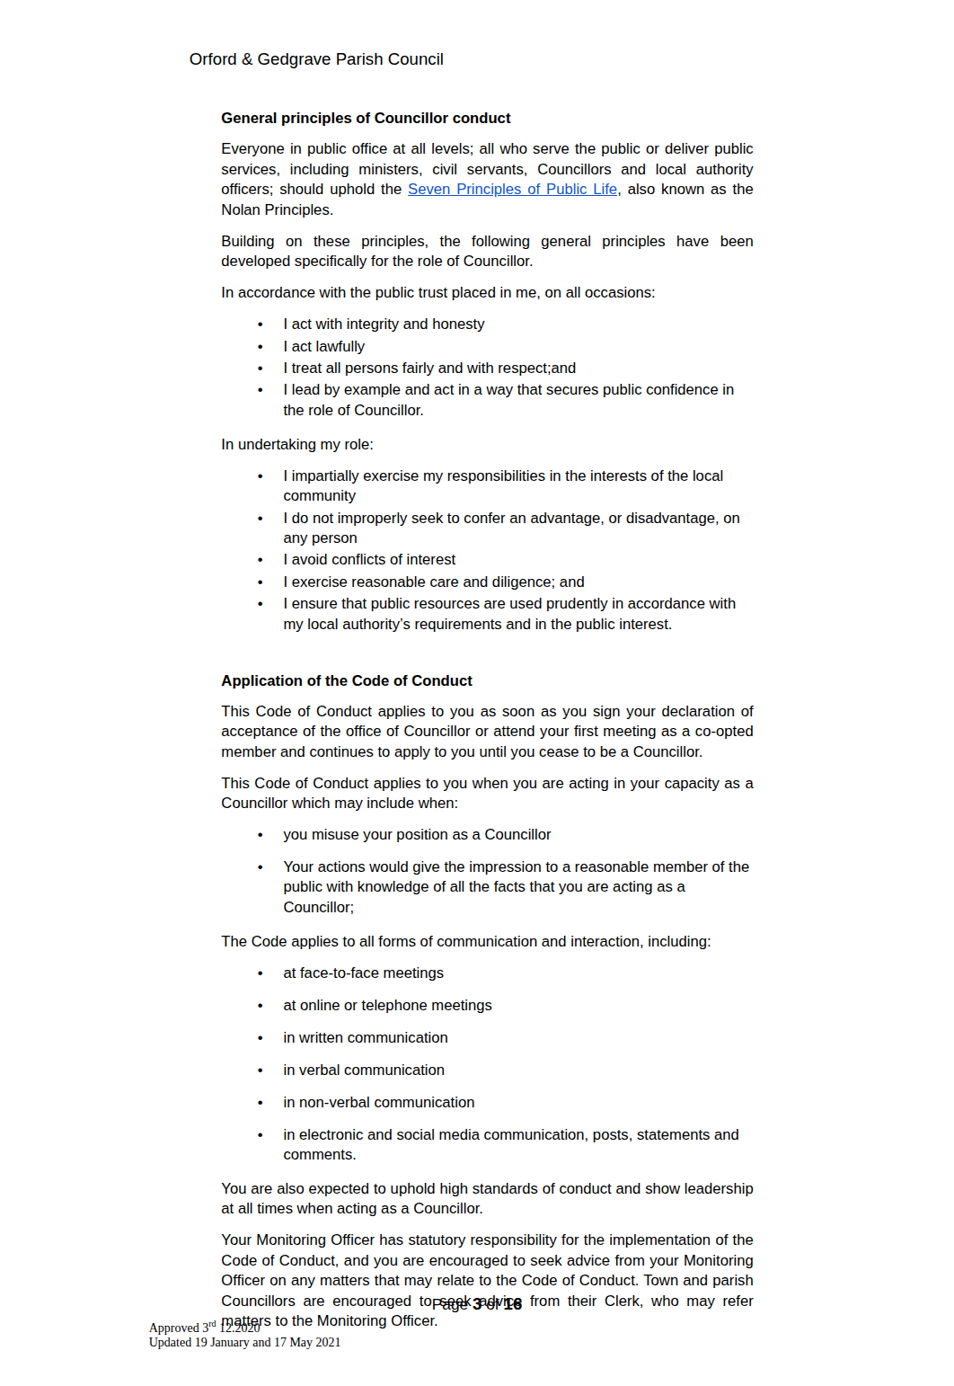Orford & Gedgrave Parish Council
General principles of Councillor conduct
Everyone in public office at all levels; all who serve the public or deliver public services, including ministers, civil servants, Councillors and local authority officers; should uphold the Seven Principles of Public Life, also known as the Nolan Principles.
Building on these principles, the following general principles have been developed specifically for the role of Councillor.
In accordance with the public trust placed in me, on all occasions:
I act with integrity and honesty
I act lawfully
I treat all persons fairly and with respect;and
I lead by example and act in a way that secures public confidence in the role of Councillor.
In undertaking my role:
I impartially exercise my responsibilities in the interests of the local community
I do not improperly seek to confer an advantage, or disadvantage, on any person
I avoid conflicts of interest
I exercise reasonable care and diligence; and
I ensure that public resources are used prudently in accordance with my local authority’s requirements and in the public interest.
Application of the Code of Conduct
This Code of Conduct applies to you as soon as you sign your declaration of acceptance of the office of Councillor or attend your first meeting as a co-opted member and continues to apply to you until you cease to be a Councillor.
This Code of Conduct applies to you when you are acting in your capacity as a Councillor which may include when:
you misuse your position as a Councillor
Your actions would give the impression to a reasonable member of the public with knowledge of all the facts that you are acting as a Councillor;
The Code applies to all forms of communication and interaction, including:
at face-to-face meetings
at online or telephone meetings
in written communication
in verbal communication
in non-verbal communication
in electronic and social media communication, posts, statements and comments.
You are also expected to uphold high standards of conduct and show leadership at all times when acting as a Councillor.
Your Monitoring Officer has statutory responsibility for the implementation of the Code of Conduct, and you are encouraged to seek advice from your Monitoring Officer on any matters that may relate to the Code of Conduct. Town and parish Councillors are encouraged to seek advice from their Clerk, who may refer matters to the Monitoring Officer.
Page 3 of 16
Approved 3rd 12.2020
Updated 19 January and 17 May 2021